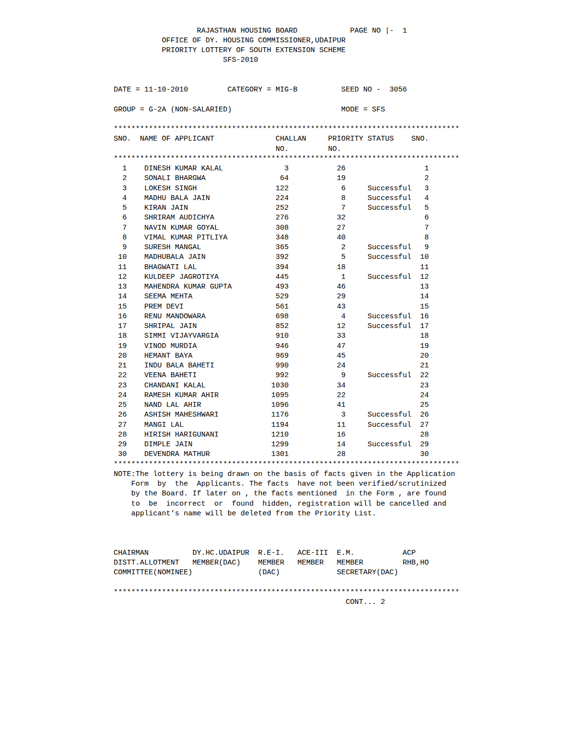RAJASTHAN HOUSING BOARD            PAGE NO |-  1
            OFFICE OF DY. HOUSING COMMISSIONER,UDAIPUR
            PRIORITY LOTTERY OF SOUTH EXTENSION SCHEME
                          SFS-2010


 DATE = 11-10-2010         CATEGORY = MIG-B          SEED NO -  3056

 GROUP = G-2A (NON-SALARIED)                         MODE = SFS

 *******************************************************************************
 SNO.  NAME OF APPLICANT              CHALLAN     PRIORITY STATUS    SNO.
                                      NO.         NO.
 *******************************************************************************
   1    DINESH KUMAR KALAL              3           26                  1
   2    SONALI BHARGWA                 64           19                  2
   3    LOKESH SINGH                  122            6     Successful   3
   4    MADHU BALA JAIN               224            8     Successful   4
   5    KIRAN JAIN                    252            7     Successful   5
   6    SHRIRAM AUDICHYA              276           32                  6
   7    NAVIN KUMAR GOYAL             308           27                  7
   8    VIMAL KUMAR PITLIYA           348           40                  8
   9    SURESH MANGAL                 365            2     Successful   9
  10    MADHUBALA JAIN                392            5     Successful  10
  11    BHAGWATI LAL                  394           18                 11
  12    KULDEEP JAGROTIYA             445            1     Successful  12
  13    MAHENDRA KUMAR GUPTA          493           46                 13
  14    SEEMA MEHTA                   529           29                 14
  15    PREM DEVI                     561           43                 15
  16    RENU MANDOWARA                698            4     Successful  16
  17    SHRIPAL JAIN                  852           12     Successful  17
  18    SIMMI VIJAYVARGIA             910           33                 18
  19    VINOD MURDIA                  946           47                 19
  20    HEMANT BAYA                   969           45                 20
  21    INDU BALA BAHETI              990           24                 21
  22    VEENA BAHETI                  992            9     Successful  22
  23    CHANDANI KALAL               1030           34                 23
  24    RAMESH KUMAR AHIR            1095           22                 24
  25    NAND LAL AHIR                1096           41                 25
  26    ASHISH MAHESHWARI            1176            3     Successful  26
  27    MANGI LAL                    1194           11     Successful  27
  28    HIRISH HARIGUNANI            1210           16                 28
  29    DIMPLE JAIN                  1299           14     Successful  29
  30    DEVENDRA MATHUR              1301           28                 30
 *******************************************************************************
 NOTE:The lottery is being drawn on the basis of facts given in the Application
     Form  by  the  Applicants. The facts  have not been verified/scrutinized
     by the Board. If later on , the facts mentioned  in the Form , are found
     to  be  incorrect  or  found  hidden, registration will be cancelled and
     applicant's name will be deleted from the Priority List.



 CHAIRMAN          DY.HC.UDAIPUR  R.E-I.   ACE-III  E.M.           ACP
 DISTT.ALLOTMENT   MEMBER(DAC)    MEMBER   MEMBER   MEMBER         RHB,HO
 COMMITTEE(NOMINEE)               (DAC)             SECRETARY(DAC)

 *******************************************************************************
                                                      CONT... 2